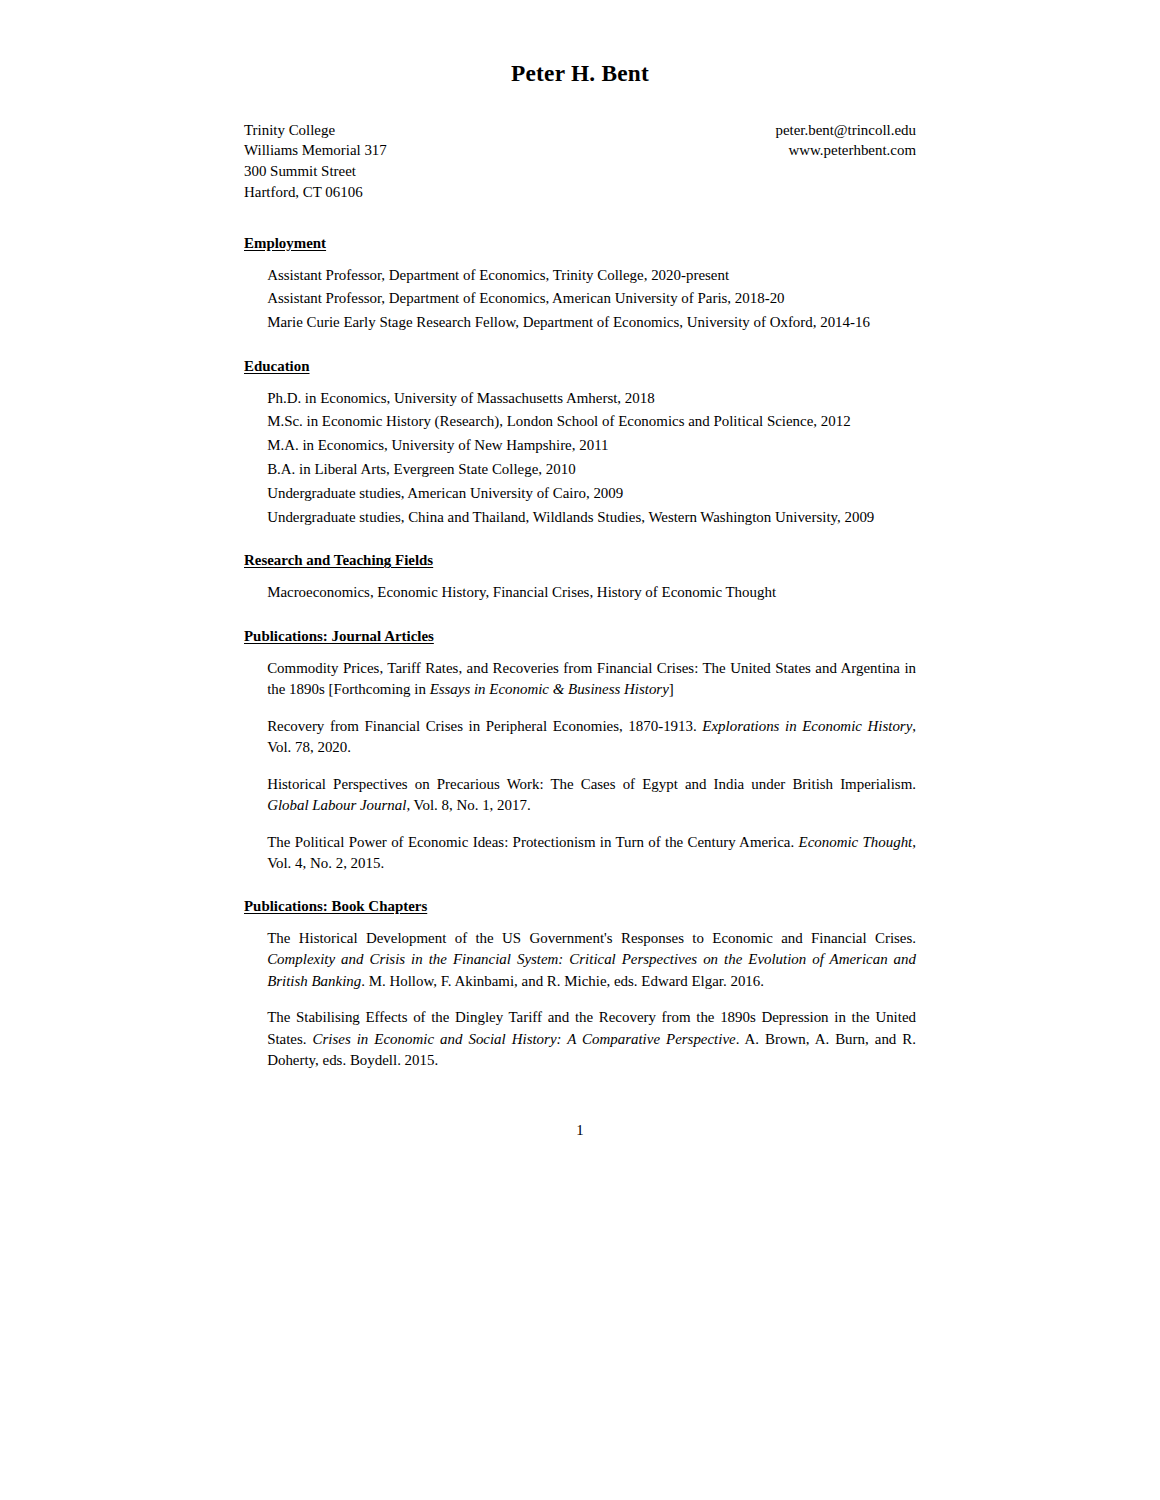Peter H. Bent
| Trinity College | peter.bent@trincoll.edu |
| Williams Memorial 317 | www.peterhbent.com |
| 300 Summit Street | |
| Hartford, CT 06106 | |
Employment
Assistant Professor, Department of Economics, Trinity College, 2020-present
Assistant Professor, Department of Economics, American University of Paris, 2018-20
Marie Curie Early Stage Research Fellow, Department of Economics, University of Oxford, 2014-16
Education
Ph.D. in Economics, University of Massachusetts Amherst, 2018
M.Sc. in Economic History (Research), London School of Economics and Political Science, 2012
M.A. in Economics, University of New Hampshire, 2011
B.A. in Liberal Arts, Evergreen State College, 2010
Undergraduate studies, American University of Cairo, 2009
Undergraduate studies, China and Thailand, Wildlands Studies, Western Washington University, 2009
Research and Teaching Fields
Macroeconomics, Economic History, Financial Crises, History of Economic Thought
Publications: Journal Articles
Commodity Prices, Tariff Rates, and Recoveries from Financial Crises: The United States and Argentina in the 1890s [Forthcoming in Essays in Economic & Business History]
Recovery from Financial Crises in Peripheral Economies, 1870-1913. Explorations in Economic History, Vol. 78, 2020.
Historical Perspectives on Precarious Work: The Cases of Egypt and India under British Imperialism. Global Labour Journal, Vol. 8, No. 1, 2017.
The Political Power of Economic Ideas: Protectionism in Turn of the Century America. Economic Thought, Vol. 4, No. 2, 2015.
Publications: Book Chapters
The Historical Development of the US Government's Responses to Economic and Financial Crises. Complexity and Crisis in the Financial System: Critical Perspectives on the Evolution of American and British Banking. M. Hollow, F. Akinbami, and R. Michie, eds. Edward Elgar. 2016.
The Stabilising Effects of the Dingley Tariff and the Recovery from the 1890s Depression in the United States. Crises in Economic and Social History: A Comparative Perspective. A. Brown, A. Burn, and R. Doherty, eds. Boydell. 2015.
1